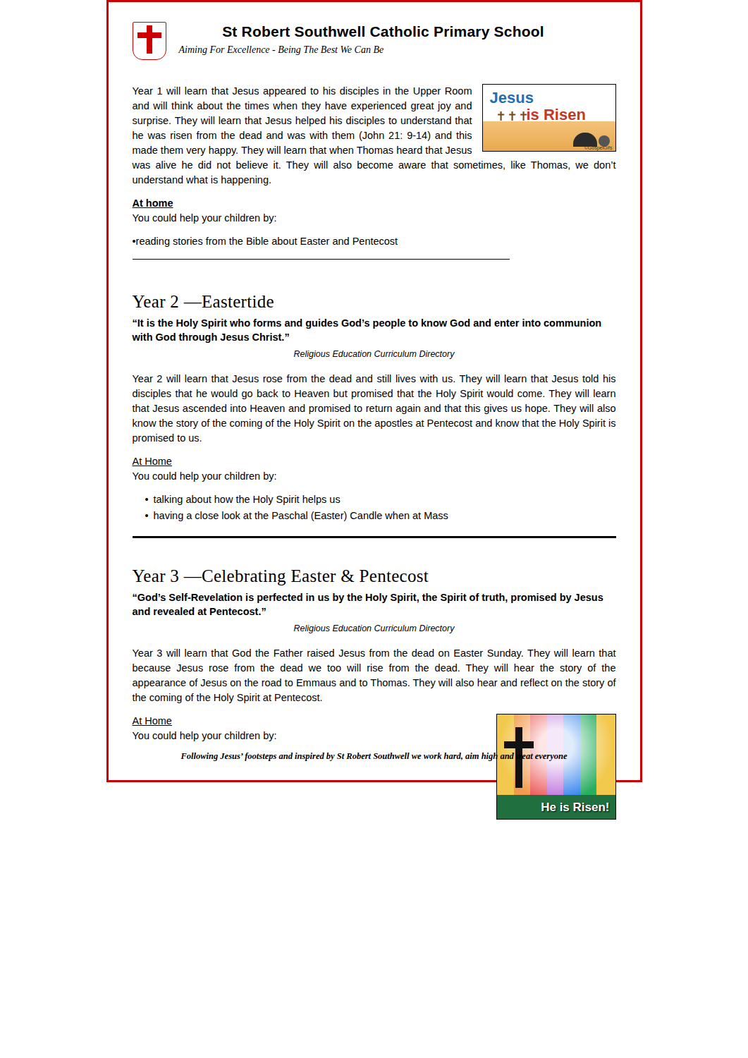St Robert Southwell Catholic Primary School
Aiming For Excellence - Being The Best We Can Be
Jesus is Risen ✝✝✝ ©GospelGifs
Year 1 will learn that Jesus appeared to his disciples in the Upper Room and will think about the times when they have experienced great joy and surprise. They will learn that Jesus helped his disciples to understand that he was risen from the dead and was with them (John 21: 9-14) and this made them very happy. They will learn that when Thomas heard that Jesus was alive he did not believe it. They will also become aware that sometimes, like Thomas, we don’t understand what is happening.
At home
You could help your children by:
•reading stories from the Bible about Easter and Pentecost
Year 2 —Eastertide
“It is the Holy Spirit who forms and guides God’s people to know God and enter into communion with God through Jesus Christ.”
Religious Education Curriculum Directory
Year 2 will learn that Jesus rose from the dead and still lives with us. They will learn that Jesus told his disciples that he would go back to Heaven but promised that the Holy Spirit would come. They will learn that Jesus ascended into Heaven and promised to return again and that this gives us hope. They will also know the story of the coming of the Holy Spirit on the apostles at Pentecost and know that the Holy Spirit is promised to us.
At Home
You could help your children by:
talking about how the Holy Spirit helps us
having a close look at the Paschal (Easter) Candle when at Mass
Year 3 —Celebrating Easter & Pentecost
“God’s Self-Revelation is perfected in us by the Holy Spirit, the Spirit of truth, promised by Jesus and revealed at Pentecost.”
Religious Education Curriculum Directory
Year 3 will learn that God the Father raised Jesus from the dead on Easter Sunday. They will learn that because Jesus rose from the dead we too will rise from the dead. They will hear the story of the appearance of Jesus on the road to Emmaus and to Thomas. They will also hear and reflect on the story of the coming of the Holy Spirit at Pentecost.
He is Risen!
At Home
You could help your children by:
Following Jesus’ footsteps and inspired by St Robert Southwell we work hard, aim high and treat everyone